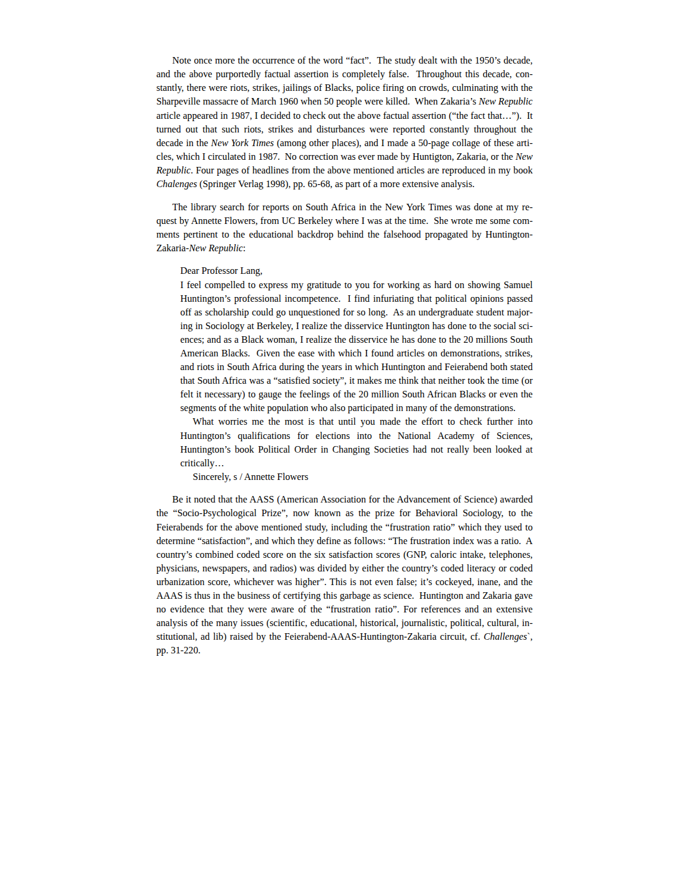Note once more the occurrence of the word “fact”. The study dealt with the 1950’s decade, and the above purportedly factual assertion is completely false. Throughout this decade, constantly, there were riots, strikes, jailings of Blacks, police firing on crowds, culminating with the Sharpeville massacre of March 1960 when 50 people were killed. When Zakaria’s New Republic article appeared in 1987, I decided to check out the above factual assertion (“the fact that…”). It turned out that such riots, strikes and disturbances were reported constantly throughout the decade in the New York Times (among other places), and I made a 50-page collage of these articles, which I circulated in 1987. No correction was ever made by Huntigton, Zakaria, or the New Republic. Four pages of headlines from the above mentioned articles are reproduced in my book Chalenges (Springer Verlag 1998), pp. 65-68, as part of a more extensive analysis.
The library search for reports on South Africa in the New York Times was done at my request by Annette Flowers, from UC Berkeley where I was at the time. She wrote me some comments pertinent to the educational backdrop behind the falsehood propagated by Huntington-Zakaria-New Republic:
Dear Professor Lang,
I feel compelled to express my gratitude to you for working as hard on showing Samuel Huntington’s professional incompetence. I find infuriating that political opinions passed off as scholarship could go unquestioned for so long. As an undergraduate student majoring in Sociology at Berkeley, I realize the disservice Huntington has done to the social sciences; and as a Black woman, I realize the disservice he has done to the 20 millions South American Blacks. Given the ease with which I found articles on demonstrations, strikes, and riots in South Africa during the years in which Huntington and Feierabend both stated that South Africa was a “satisfied society”, it makes me think that neither took the time (or felt it necessary) to gauge the feelings of the 20 million South African Blacks or even the segments of the white population who also participated in many of the demonstrations.
What worries me the most is that until you made the effort to check further into Huntington’s qualifications for elections into the National Academy of Sciences, Huntington’s book Political Order in Changing Societies had not really been looked at critically…
Sincerely, s / Annette Flowers
Be it noted that the AASS (American Association for the Advancement of Science) awarded the “Socio-Psychological Prize”, now known as the prize for Behavioral Sociology, to the Feierabends for the above mentioned study, including the “frustration ratio” which they used to determine “satisfaction”, and which they define as follows: “The frustration index was a ratio. A country’s combined coded score on the six satisfaction scores (GNP, caloric intake, telephones, physicians, newspapers, and radios) was divided by either the country’s coded literacy or coded urbanization score, whichever was higher”. This is not even false; it’s cockeyed, inane, and the AAAS is thus in the business of certifying this garbage as science. Huntington and Zakaria gave no evidence that they were aware of the “frustration ratio”. For references and an extensive analysis of the many issues (scientific, educational, historical, journalistic, political, cultural, institutional, ad lib) raised by the Feierabend-AAAS-Huntington-Zakaria circuit, cf. Challenges`, pp. 31-220.